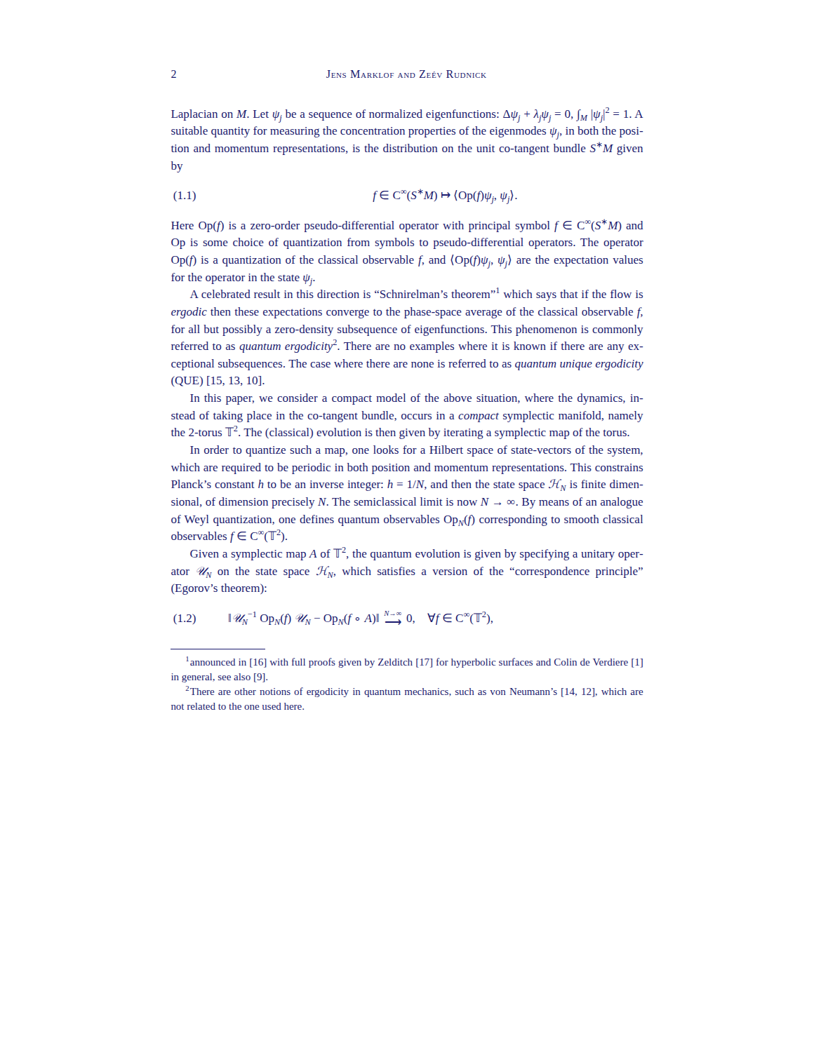2 Jens Marklof and Zeév Rudnick
Laplacian on M. Let ψj be a sequence of normalized eigenfunctions: Δψj + λjψj = 0, ∫M |ψj|2 = 1. A suitable quantity for measuring the concentration properties of the eigenmodes ψj, in both the position and momentum representations, is the distribution on the unit co-tangent bundle S∗M given by
(1.1) f ∈ C∞(S∗M) ↦ ⟨Op(f)ψj, ψj⟩.
Here Op(f) is a zero-order pseudo-differential operator with principal symbol f ∈ C∞(S∗M) and Op is some choice of quantization from symbols to pseudo-differential operators. The operator Op(f) is a quantization of the classical observable f, and ⟨Op(f)ψj, ψj⟩ are the expectation values for the operator in the state ψj.
A celebrated result in this direction is “Schnirelman’s theorem”1 which says that if the flow is ergodic then these expectations converge to the phase-space average of the classical observable f, for all but possibly a zero-density subsequence of eigenfunctions. This phenomenon is commonly referred to as quantum ergodicity2. There are no examples where it is known if there are any exceptional subsequences. The case where there are none is referred to as quantum unique ergodicity (QUE) [15, 13, 10].
In this paper, we consider a compact model of the above situation, where the dynamics, instead of taking place in the co-tangent bundle, occurs in a compact symplectic manifold, namely the 2-torus 𝕋2. The (classical) evolution is then given by iterating a symplectic map of the torus.
In order to quantize such a map, one looks for a Hilbert space of state-vectors of the system, which are required to be periodic in both position and momentum representations. This constrains Planck’s constant h to be an inverse integer: h = 1/N, and then the state space ℋN is finite dimensional, of dimension precisely N. The semiclassical limit is now N → ∞. By means of an analogue of Weyl quantization, one defines quantum observables OpN(f) corresponding to smooth classical observables f ∈ C∞(𝕋2).
Given a symplectic map A of 𝕋2, the quantum evolution is given by specifying a unitary operator 𝒰N on the state space ℋN, which satisfies a version of the “correspondence principle” (Egorov’s theorem):
(1.2) ‖𝒰N−1 OpN(f) 𝒰N − OpN(f ∘ A)‖ N→∞⟶ 0, ∀f ∈ C∞(𝕋2),
1announced in [16] with full proofs given by Zelditch [17] for hyperbolic surfaces and Colin de Verdiere [1] in general, see also [9].
2There are other notions of ergodicity in quantum mechanics, such as von Neumann’s [14, 12], which are not related to the one used here.